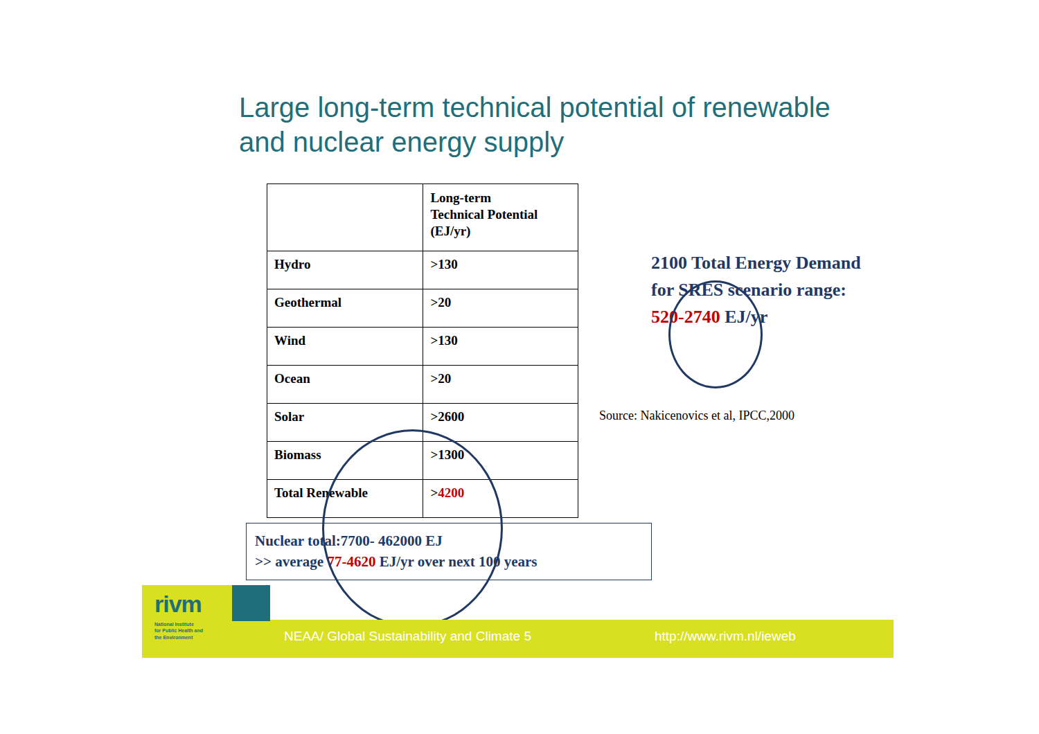Large long-term technical potential of renewable and nuclear energy supply
| | Long-term Technical Potential (EJ/yr) |
| Hydro | >130 |
| Geothermal | >20 |
| Wind | >130 |
| Ocean | >20 |
| Solar | >2600 |
| Biomass | >1300 |
| Total Renewable | > 4200 |
Nuclear total:7700- 462000 EJ
>> average 77-4620 EJ/yr over next 100 years
2100 Total Energy Demand for SRES scenario range:
520-2740 EJ/yr
Source: Nakicenovics et al, IPCC,2000
NEAA/ Global Sustainability and Climate 5
http://www.rivm.nl/ieweb
rivm
National Institute
for Public Health and
the Environment